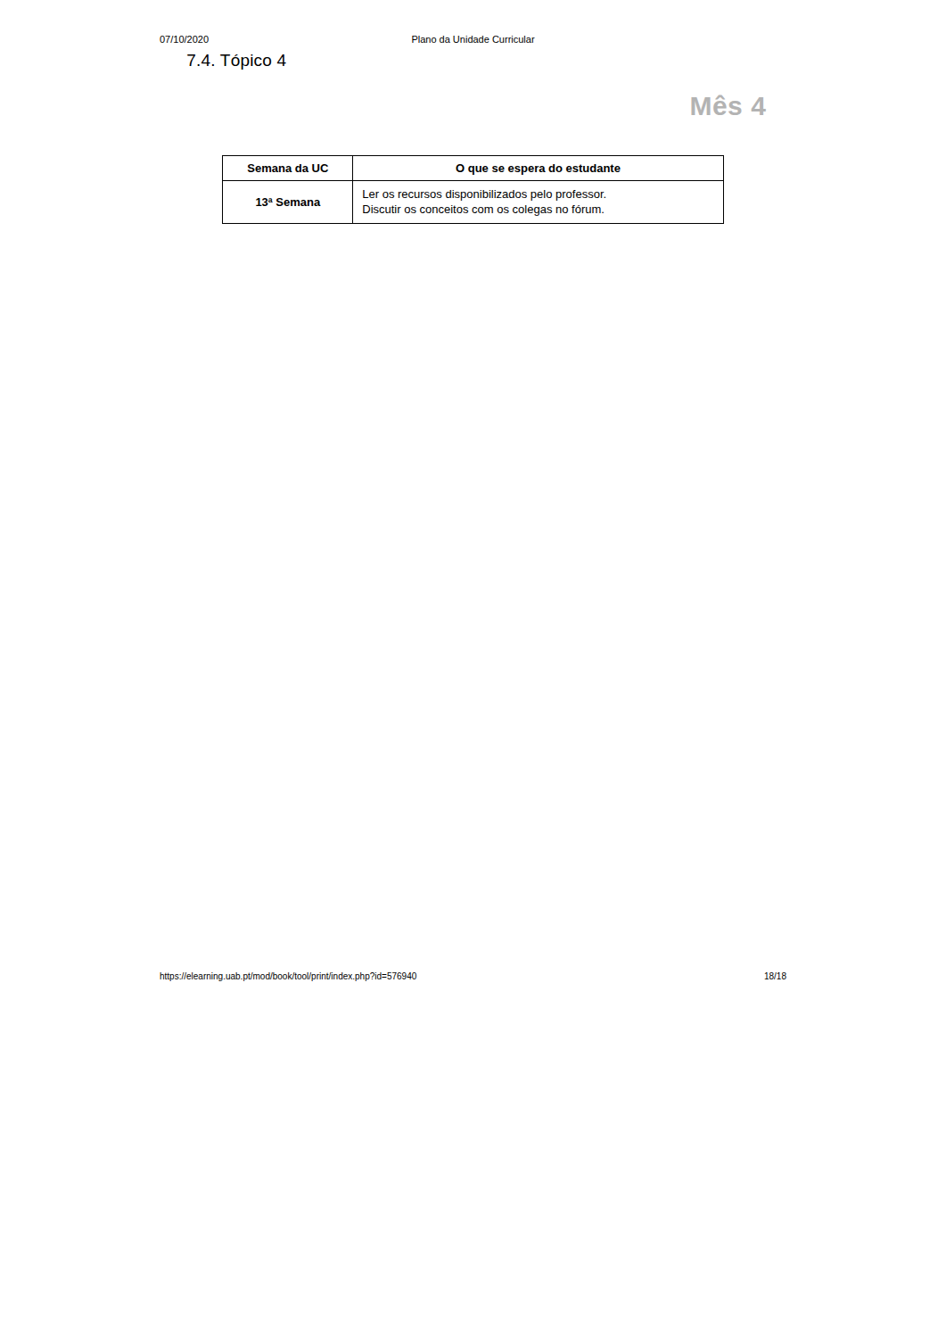07/10/2020
Plano da Unidade Curricular
7.4. Tópico 4
Mês 4
| Semana da UC | O que se espera do estudante |
| --- | --- |
| 13ª Semana | Ler os recursos disponibilizados pelo professor. Discutir os conceitos com os colegas no fórum. |
https://elearning.uab.pt/mod/book/tool/print/index.php?id=576940 18/18